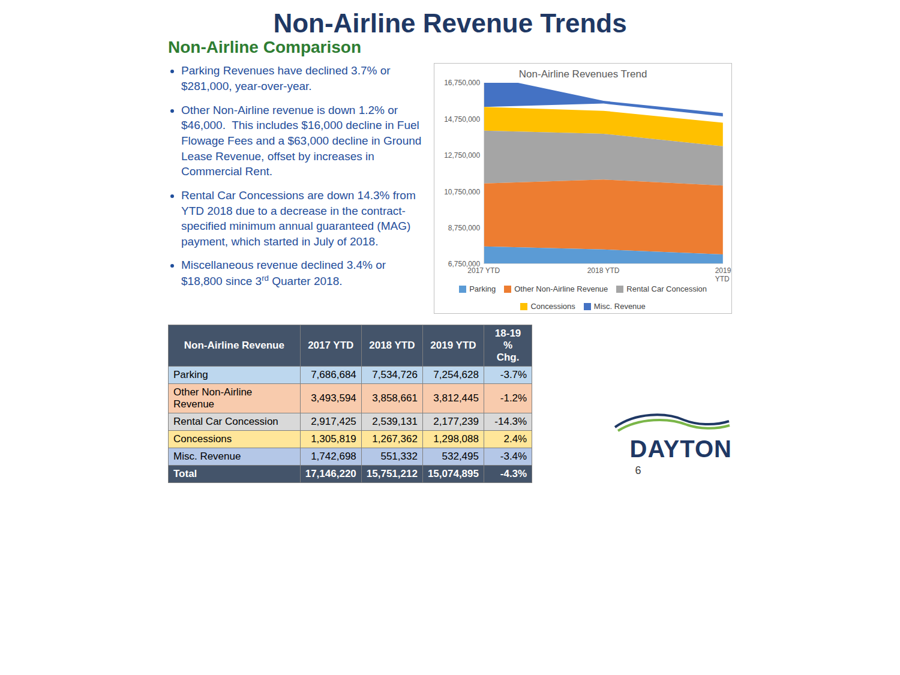Non-Airline Revenue Trends
Non-Airline Comparison
Parking Revenues have declined 3.7% or $281,000, year-over-year.
Other Non-Airline revenue is down 1.2% or $46,000. This includes $16,000 decline in Fuel Flowage Fees and a $63,000 decline in Ground Lease Revenue, offset by increases in Commercial Rent.
Rental Car Concessions are down 14.3% from YTD 2018 due to a decrease in the contract-specified minimum annual guaranteed (MAG) payment, which started in July of 2018.
Miscellaneous revenue declined 3.4% or $18,800 since 3rd Quarter 2018.
Non-Airline Revenues Trend
16,750,000 14,750,000 12,750,000 10,750,000 8,750,000 6,750,000
2017 YTD 2018 YTD 2019 YTD
Parking
Other Non-Airline Revenue
Rental Car Concession
Concessions
Misc. Revenue
| Non-Airline Revenue | 2017 YTD | 2018 YTD | 2019 YTD | 18-19 % Chg. |
| --- | --- | --- | --- | --- |
| Parking | 7,686,684 | 7,534,726 | 7,254,628 | -3.7% |
| Other Non-Airline Revenue | 3,493,594 | 3,858,661 | 3,812,445 | -1.2% |
| Rental Car Concession | 2,917,425 | 2,539,131 | 2,177,239 | -14.3% |
| Concessions | 1,305,819 | 1,267,362 | 1,298,088 | 2.4% |
| Misc. Revenue | 1,742,698 | 551,332 | 532,495 | -3.4% |
| Total | 17,146,220 | 15,751,212 | 15,074,895 | -4.3% |
DAYTON
6